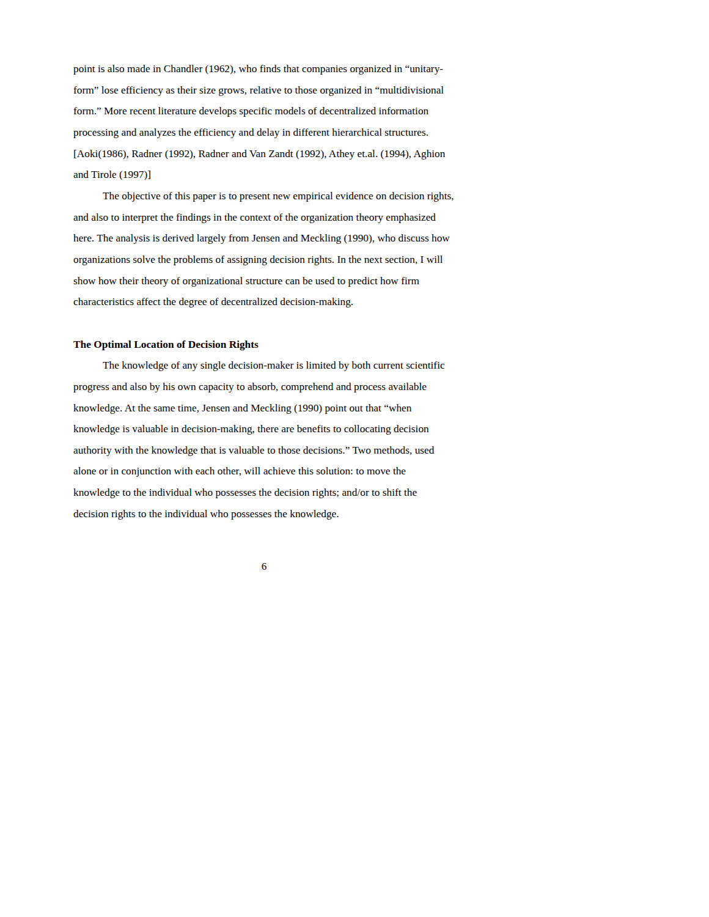point is also made in Chandler (1962), who finds that companies organized in “unitary-form” lose efficiency as their size grows, relative to those organized in “multidivisional form.” More recent literature develops specific models of decentralized information processing and analyzes the efficiency and delay in different hierarchical structures. [Aoki(1986), Radner (1992), Radner and Van Zandt (1992), Athey et.al. (1994), Aghion and Tirole (1997)]
The objective of this paper is to present new empirical evidence on decision rights, and also to interpret the findings in the context of the organization theory emphasized here. The analysis is derived largely from Jensen and Meckling (1990), who discuss how organizations solve the problems of assigning decision rights. In the next section, I will show how their theory of organizational structure can be used to predict how firm characteristics affect the degree of decentralized decision-making.
The Optimal Location of Decision Rights
The knowledge of any single decision-maker is limited by both current scientific progress and also by his own capacity to absorb, comprehend and process available knowledge. At the same time, Jensen and Meckling (1990) point out that “when knowledge is valuable in decision-making, there are benefits to collocating decision authority with the knowledge that is valuable to those decisions.” Two methods, used alone or in conjunction with each other, will achieve this solution: to move the knowledge to the individual who possesses the decision rights; and/or to shift the decision rights to the individual who possesses the knowledge.
6